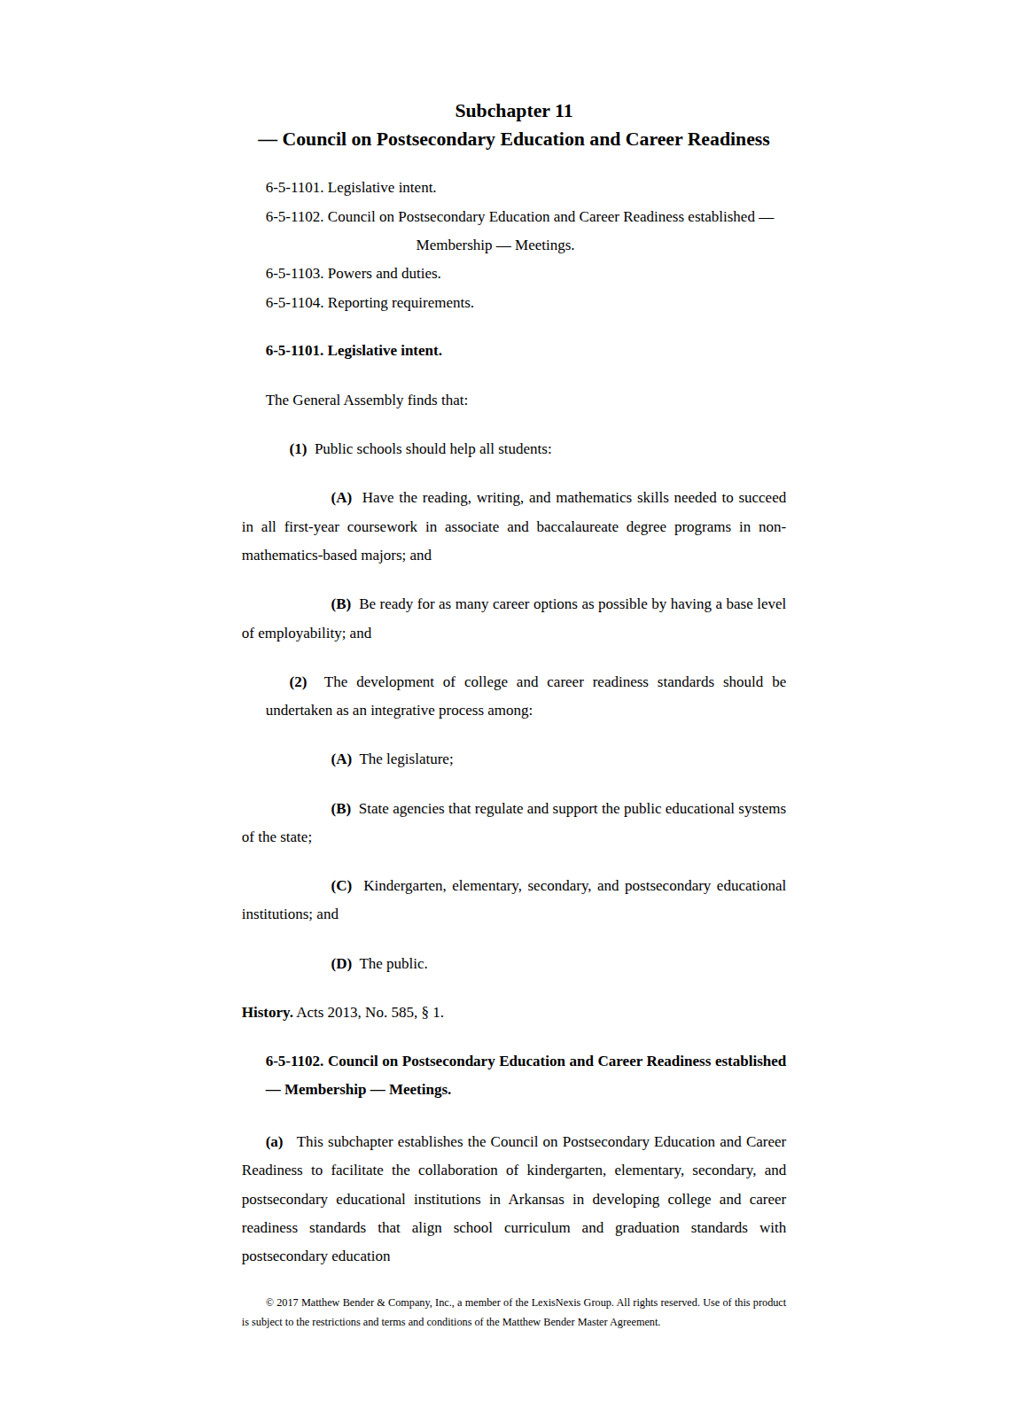Subchapter 11— Council on Postsecondary Education and Career Readiness
6-5-1101. Legislative intent.
6-5-1102. Council on Postsecondary Education and Career Readiness established —
Membership — Meetings.
6-5-1103. Powers and duties.
6-5-1104. Reporting requirements.
6-5-1101. Legislative intent.
The General Assembly finds that:
(1) Public schools should help all students:
(A) Have the reading, writing, and mathematics skills needed to succeed in all first-year coursework in associate and baccalaureate degree programs in non-mathematics-based majors; and
(B) Be ready for as many career options as possible by having a base level of employability; and
(2) The development of college and career readiness standards should be undertaken as an integrative process among:
(A) The legislature;
(B) State agencies that regulate and support the public educational systems of the state;
(C) Kindergarten, elementary, secondary, and postsecondary educational institutions; and
(D) The public.
History. Acts 2013, No. 585, § 1.
6-5-1102. Council on Postsecondary Education and Career Readiness established — Membership — Meetings.
(a) This subchapter establishes the Council on Postsecondary Education and Career Readiness to facilitate the collaboration of kindergarten, elementary, secondary, and postsecondary educational institutions in Arkansas in developing college and career readiness standards that align school curriculum and graduation standards with postsecondary education
© 2017 Matthew Bender & Company, Inc., a member of the LexisNexis Group. All rights reserved. Use of this product is subject to the restrictions and terms and conditions of the Matthew Bender Master Agreement.